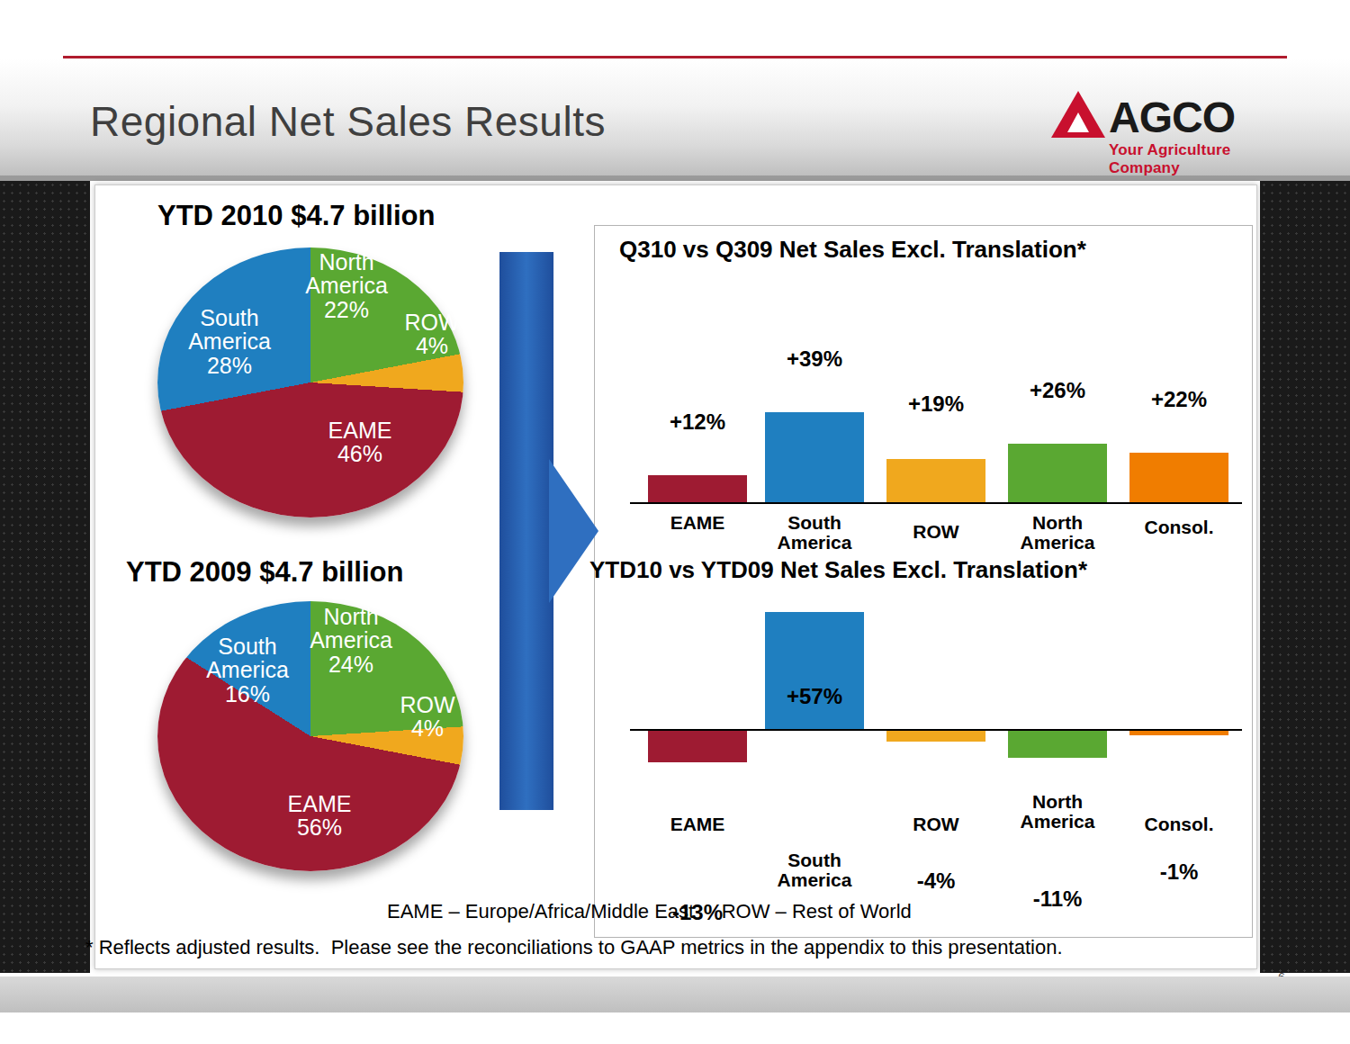Regional Net Sales Results
AGCO
Your Agriculture Company
YTD 2010 $4.7 billion
YTD 2009 $4.7 billion
Q310 vs Q309 Net Sales Excl. Translation*
YTD10 vs YTD09 Net Sales Excl. Translation*
North
America
22%
ROW
4%
EAME
46%
South
America
28%
North
America
24%
ROW
4%
EAME
56%
South
America
16%
+12%
+39%
+19%
+26%
+22%
EAME
South
America
ROW
North
America
Consol.
-13%
+57%
-4%
-11%
-1%
EAME
South
America
ROW
North
America
Consol.
EAME – Europe/Africa/Middle East ROW – Rest of World
* Reflects adjusted results. Please see the reconciliations to GAAP metrics in the appendix to this presentation.
6